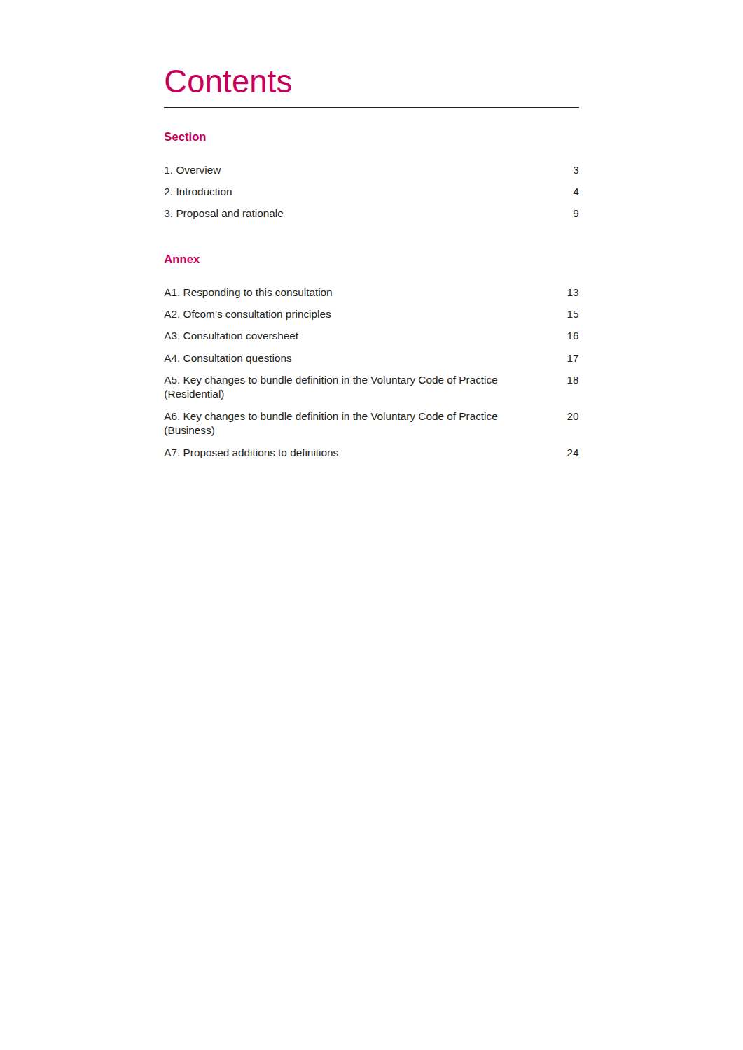Contents
Section
| 1. Overview | 3 |
| 2. Introduction | 4 |
| 3. Proposal and rationale | 9 |
Annex
| A1. Responding to this consultation | 13 |
| A2. Ofcom’s consultation principles | 15 |
| A3. Consultation coversheet | 16 |
| A4. Consultation questions | 17 |
| A5. Key changes to bundle definition in the Voluntary Code of Practice (Residential) | 18 |
| A6. Key changes to bundle definition in the Voluntary Code of Practice (Business) | 20 |
| A7. Proposed additions to definitions | 24 |